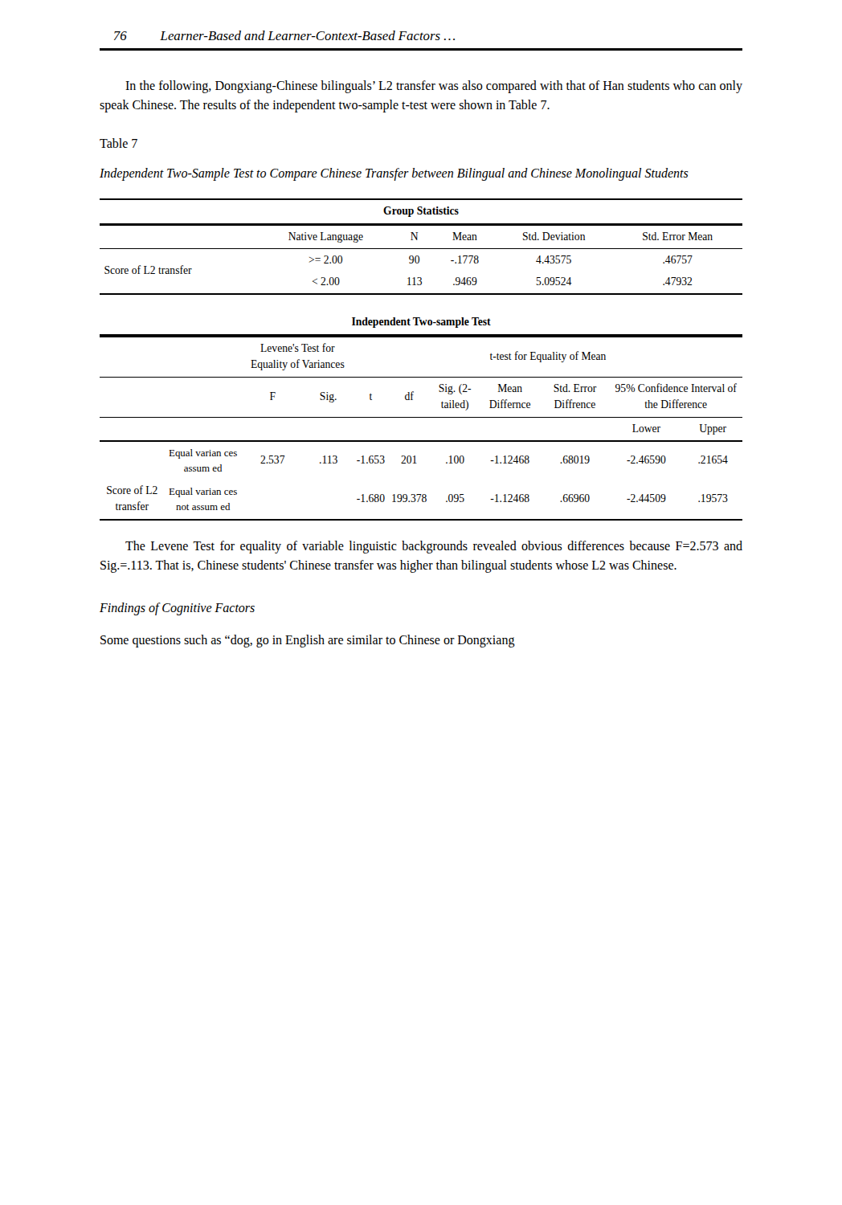76 Learner-Based and Learner-Context-Based Factors …
In the following, Dongxiang-Chinese bilinguals’ L2 transfer was also compared with that of Han students who can only speak Chinese. The results of the independent two-sample t-test were shown in Table 7.
Table 7
Independent Two-Sample Test to Compare Chinese Transfer between Bilingual and Chinese Monolingual Students
Group Statistics
| | Native Language | N | Mean | Std. Deviation | Std. Error Mean |
| --- | --- | --- | --- | --- | --- |
| Score of L2 transfer | >= 2.00 | 90 | -.1778 | 4.43575 | .46757 |
| < 2.00 | 113 | .9469 | 5.09524 | .47932 |
Independent Two-sample Test
| | | Levene's Test for Equality of Variances | t-test for Equality of Mean |
| --- | --- | --- | --- |
| | | F | Sig. | t | df | Sig. (2-tailed) | Mean Differnce | Std. Error Diffrence | 95% Confidence Interval of the Difference |
| | | | | | | | | | Lower | Upper |
| | Equal varian ces assum ed | 2.537 | .113 | -1.653 | 201 | .100 | -1.12468 | .68019 | -2.46590 | .21654 |
| Score of L2 transfer | Equal varian ces not assum ed | | | -1.680 | 199.378 | .095 | -1.12468 | .66960 | -2.44509 | .19573 |
The Levene Test for equality of variable linguistic backgrounds revealed obvious differences because F=2.573 and Sig.=.113. That is, Chinese students' Chinese transfer was higher than bilingual students whose L2 was Chinese.
Findings of Cognitive Factors
Some questions such as “dog, go in English are similar to Chinese or Dongxiang